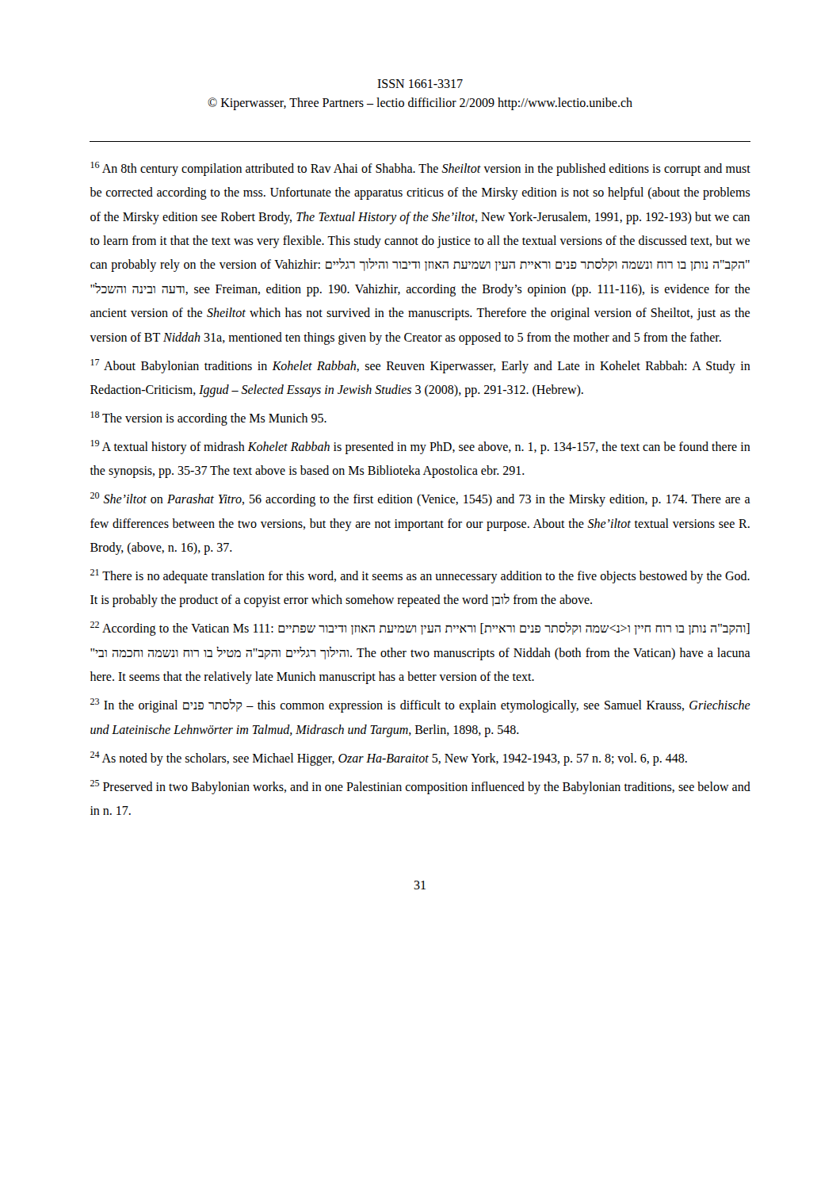ISSN 1661-3317
© Kiperwasser, Three Partners – lectio difficilior 2/2009 http://www.lectio.unibe.ch
16 An 8th century compilation attributed to Rav Ahai of Shabha. The Sheiltot version in the published editions is corrupt and must be corrected according to the mss. Unfortunate the apparatus criticus of the Mirsky edition is not so helpful (about the problems of the Mirsky edition see Robert Brody, The Textual History of the She’iltot, New York-Jerusalem, 1991, pp. 192-193) but we can to learn from it that the text was very flexible. This study cannot do justice to all the textual versions of the discussed text, but we can probably rely on the version of Vahizhir: "הקב"ה נותן בו רוח ונשמה וקלסתר פנים וראיית העין ושמיעת האוזן ודיבור והילוך רגליים ודעה ובינה והשכל", see Freiman, edition pp. 190. Vahizhir, according the Brody’s opinion (pp. 111-116), is evidence for the ancient version of the Sheiltot which has not survived in the manuscripts. Therefore the original version of Sheiltot, just as the version of BT Niddah 31a, mentioned ten things given by the Creator as opposed to 5 from the mother and 5 from the father.
17 About Babylonian traditions in Kohelet Rabbah, see Reuven Kiperwasser, Early and Late in Kohelet Rabbah: A Study in Redaction-Criticism, Iggud – Selected Essays in Jewish Studies 3 (2008), pp. 291-312. (Hebrew).
18 The version is according the Ms Munich 95.
19 A textual history of midrash Kohelet Rabbah is presented in my PhD, see above, n. 1, p. 134-157, the text can be found there in the synopsis, pp. 35-37 The text above is based on Ms Biblioteka Apostolica ebr. 291.
20 She’iltot on Parashat Yitro, 56 according to the first edition (Venice, 1545) and 73 in the Mirsky edition, p. 174. There are a few differences between the two versions, but they are not important for our purpose. About the She’iltot textual versions see R. Brody, (above, n. 16), p. 37.
21 There is no adequate translation for this word, and it seems as an unnecessary addition to the five objects bestowed by the God. It is probably the product of a copyist error which somehow repeated the word לובן from the above.
22 According to the Vatican Ms 111: [והקב"ה נותן בו רוח חיין ו<נ>שמה וקלסתר פנים וראיית] וראיית העין ושמיעת האוזן ודיבור שפתיים והילוך רגליים והקב"ה מטיל בו רוח ונשמה וחכמה ובי". The other two manuscripts of Niddah (both from the Vatican) have a lacuna here. It seems that the relatively late Munich manuscript has a better version of the text.
23 In the original קלסתר פנים – this common expression is difficult to explain etymologically, see Samuel Krauss, Griechische und Lateinische Lehnwörter im Talmud, Midrasch und Targum, Berlin, 1898, p. 548.
24 As noted by the scholars, see Michael Higger, Ozar Ha-Baraitot 5, New York, 1942-1943, p. 57 n. 8; vol. 6, p. 448.
25 Preserved in two Babylonian works, and in one Palestinian composition influenced by the Babylonian traditions, see below and in n. 17.
31